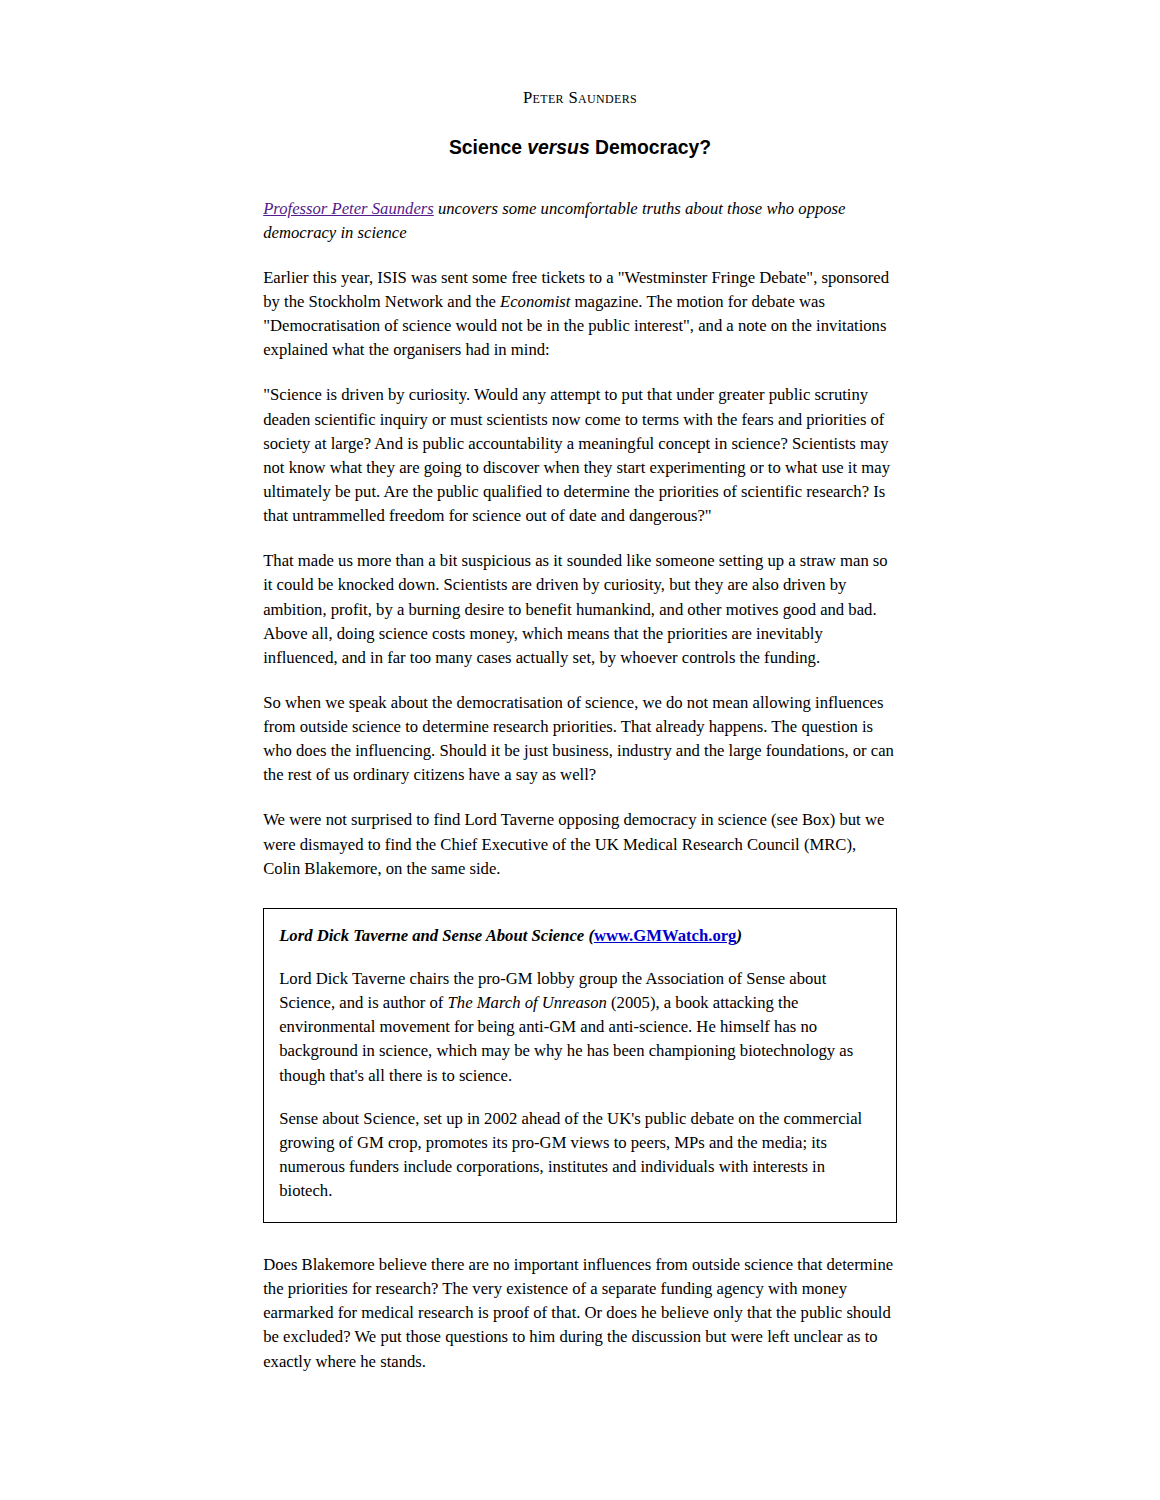Peter Saunders
Science versus Democracy?
Professor Peter Saunders uncovers some uncomfortable truths about those who oppose democracy in science
Earlier this year, ISIS was sent some free tickets to a "Westminster Fringe Debate", sponsored by the Stockholm Network and the Economist magazine. The motion for debate was "Democratisation of science would not be in the public interest", and a note on the invitations explained what the organisers had in mind:
"Science is driven by curiosity. Would any attempt to put that under greater public scrutiny deaden scientific inquiry or must scientists now come to terms with the fears and priorities of society at large? And is public accountability a meaningful concept in science? Scientists may not know what they are going to discover when they start experimenting or to what use it may ultimately be put. Are the public qualified to determine the priorities of scientific research? Is that untrammelled freedom for science out of date and dangerous?"
That made us more than a bit suspicious as it sounded like someone setting up a straw man so it could be knocked down. Scientists are driven by curiosity, but they are also driven by ambition, profit, by a burning desire to benefit humankind, and other motives good and bad. Above all, doing science costs money, which means that the priorities are inevitably influenced, and in far too many cases actually set, by whoever controls the funding.
So when we speak about the democratisation of science, we do not mean allowing influences from outside science to determine research priorities. That already happens. The question is who does the influencing. Should it be just business, industry and the large foundations, or can the rest of us ordinary citizens have a say as well?
We were not surprised to find Lord Taverne opposing democracy in science (see Box) but we were dismayed to find the Chief Executive of the UK Medical Research Council (MRC), Colin Blakemore, on the same side.
Lord Dick Taverne and Sense About Science (www.GMWatch.org)
Lord Dick Taverne chairs the pro-GM lobby group the Association of Sense about Science, and is author of The March of Unreason (2005), a book attacking the environmental movement for being anti-GM and anti-science. He himself has no background in science, which may be why he has been championing biotechnology as though that's all there is to science.
Sense about Science, set up in 2002 ahead of the UK's public debate on the commercial growing of GM crop, promotes its pro-GM views to peers, MPs and the media; its numerous funders include corporations, institutes and individuals with interests in biotech.
Does Blakemore believe there are no important influences from outside science that determine the priorities for research? The very existence of a separate funding agency with money earmarked for medical research is proof of that. Or does he believe only that the public should be excluded? We put those questions to him during the discussion but were left unclear as to exactly where he stands.